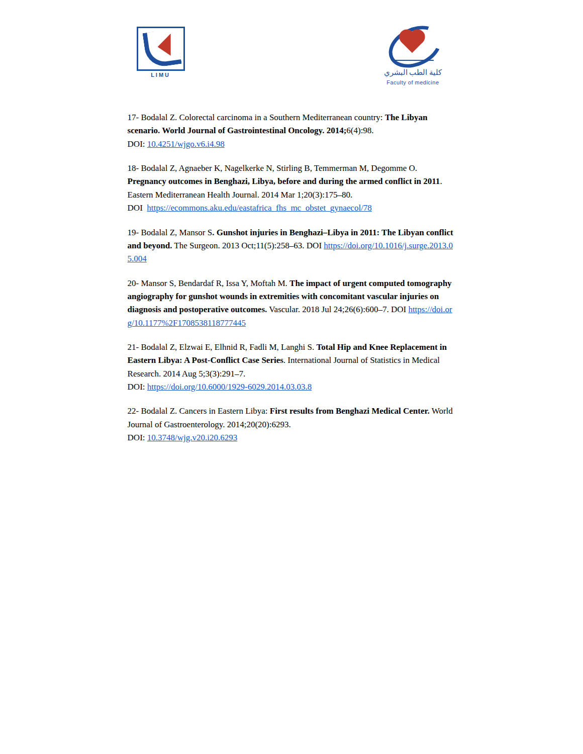LIMU
كلية الطب البشري
Faculty of medicine
17- Bodalal Z. Colorectal carcinoma in a Southern Mediterranean country: The Libyan scenario. World Journal of Gastrointestinal Oncology. 2014; 6(4):98.
DOI: 10.4251/wjgo.v6.i4.98
18- Bodalal Z, Agnaeber K, Nagelkerke N, Stirling B, Temmerman M, Degomme O. Pregnancy outcomes in Benghazi, Libya, before and during the armed conflict in 2011. Eastern Mediterranean Health Journal. 2014 Mar 1;20(3):175–80.
DOI https://ecommons.aku.edu/eastafrica_fhs_mc_obstet_gynaecol/78
19- Bodalal Z, Mansor S. Gunshot injuries in Benghazi–Libya in 2011: The Libyan conflict and beyond. The Surgeon. 2013 Oct;11(5):258–63. DOI https://doi.org/10.1016/j.surge.2013.05.004
20- Mansor S, Bendardaf R, Issa Y, Moftah M. The impact of urgent computed tomography angiography for gunshot wounds in extremities with concomitant vascular injuries on diagnosis and postoperative outcomes. Vascular. 2018 Jul 24;26(6):600–7. DOI https://doi.org/10.1177%2F1708538118777445
21- Bodalal Z, Elzwai E, Elhnid R, Fadli M, Langhi S. Total Hip and Knee Replacement in Eastern Libya: A Post-Conflict Case Series. International Journal of Statistics in Medical Research. 2014 Aug 5;3(3):291–7.
DOI: https://doi.org/10.6000/1929-6029.2014.03.03.8
22- Bodalal Z. Cancers in Eastern Libya: First results from Benghazi Medical Center. World Journal of Gastroenterology. 2014;20(20):6293.
DOI: 10.3748/wjg.v20.i20.6293